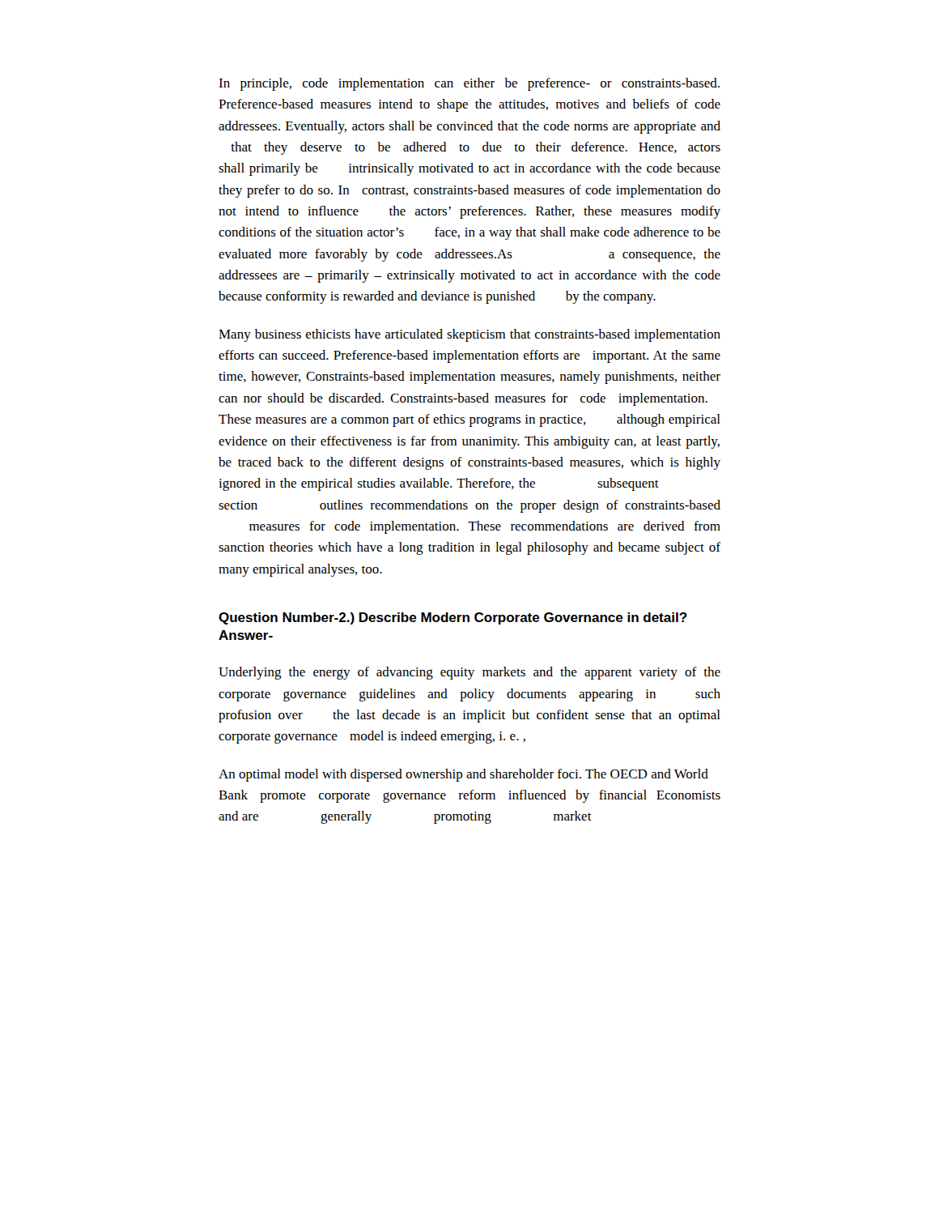In principle, code implementation can either be preference- or constraints-based. Preference-based measures intend to shape the attitudes, motives and beliefs of code addressees. Eventually, actors shall be convinced that the code norms are appropriate and that they deserve to be adhered to due to their deference. Hence, actors shall primarily be intrinsically motivated to act in accordance with the code because they prefer to do so. In contrast, constraints-based measures of code implementation do not intend to influence the actors’ preferences. Rather, these measures modify conditions of the situation actor’s face, in a way that shall make code adherence to be evaluated more favorably by code addressees.As a consequence, the addressees are – primarily – extrinsically motivated to act in accordance with the code because conformity is rewarded and deviance is punished by the company.
Many business ethicists have articulated skepticism that constraints-based implementation efforts can succeed. Preference-based implementation efforts are important. At the same time, however, Constraints-based implementation measures, namely punishments, neither can nor should be discarded. Constraints-based measures for code implementation. These measures are a common part of ethics programs in practice, although empirical evidence on their effectiveness is far from unanimity. This ambiguity can, at least partly, be traced back to the different designs of constraints-based measures, which is highly ignored in the empirical studies available. Therefore, the subsequent section outlines recommendations on the proper design of constraints-based measures for code implementation. These recommendations are derived from sanction theories which have a long tradition in legal philosophy and became subject of many empirical analyses, too.
Question Number-2.) Describe Modern Corporate Governance in detail?
Answer-
Underlying the energy of advancing equity markets and the apparent variety of the corporate governance guidelines and policy documents appearing in such profusion over the last decade is an implicit but confident sense that an optimal corporate governance model is indeed emerging, i. e. ,
An optimal model with dispersed ownership and shareholder foci. The OECD and World Bank promote corporate governance reform influenced by financial Economists and are generally promoting market